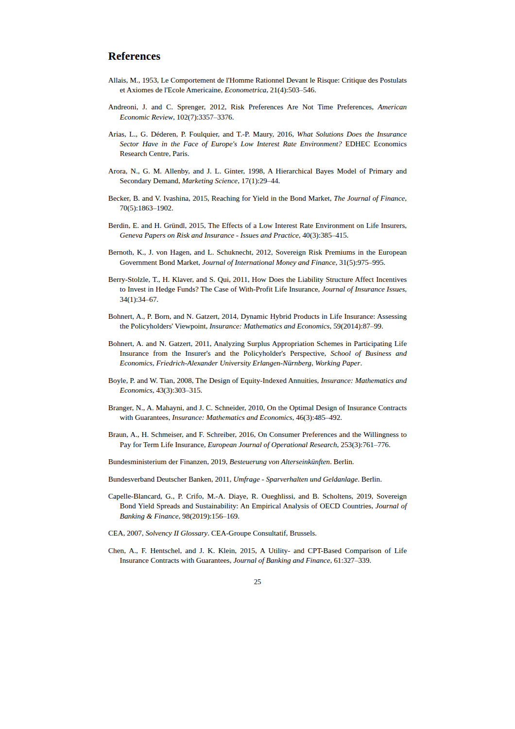References
Allais, M., 1953, Le Comportement de l'Homme Rationnel Devant le Risque: Critique des Postulats et Axiomes de l'Ecole Americaine, Econometrica, 21(4):503–546.
Andreoni, J. and C. Sprenger, 2012, Risk Preferences Are Not Time Preferences, American Economic Review, 102(7):3357–3376.
Arias, L., G. Déderen, P. Foulquier, and T.-P. Maury, 2016, What Solutions Does the Insurance Sector Have in the Face of Europe's Low Interest Rate Environment? EDHEC Economics Research Centre, Paris.
Arora, N., G. M. Allenby, and J. L. Ginter, 1998, A Hierarchical Bayes Model of Primary and Secondary Demand, Marketing Science, 17(1):29–44.
Becker, B. and V. Ivashina, 2015, Reaching for Yield in the Bond Market, The Journal of Finance, 70(5):1863–1902.
Berdin, E. and H. Gründl, 2015, The Effects of a Low Interest Rate Environment on Life Insurers, Geneva Papers on Risk and Insurance - Issues and Practice, 40(3):385–415.
Bernoth, K., J. von Hagen, and L. Schuknecht, 2012, Sovereign Risk Premiums in the European Government Bond Market, Journal of International Money and Finance, 31(5):975–995.
Berry-Stolzle, T., H. Klaver, and S. Qui, 2011, How Does the Liability Structure Affect Incentives to Invest in Hedge Funds? The Case of With-Profit Life Insurance, Journal of Insurance Issues, 34(1):34–67.
Bohnert, A., P. Born, and N. Gatzert, 2014, Dynamic Hybrid Products in Life Insurance: Assessing the Policyholders' Viewpoint, Insurance: Mathematics and Economics, 59(2014):87–99.
Bohnert, A. and N. Gatzert, 2011, Analyzing Surplus Appropriation Schemes in Participating Life Insurance from the Insurer's and the Policyholder's Perspective, School of Business and Economics, Friedrich-Alexander University Erlangen-Nürnberg, Working Paper.
Boyle, P. and W. Tian, 2008, The Design of Equity-Indexed Annuities, Insurance: Mathematics and Economics, 43(3):303–315.
Branger, N., A. Mahayni, and J. C. Schneider, 2010, On the Optimal Design of Insurance Contracts with Guarantees, Insurance: Mathematics and Economics, 46(3):485–492.
Braun, A., H. Schmeiser, and F. Schreiber, 2016, On Consumer Preferences and the Willingness to Pay for Term Life Insurance, European Journal of Operational Research, 253(3):761–776.
Bundesministerium der Finanzen, 2019, Besteuerung von Alterseinkünften. Berlin.
Bundesverband Deutscher Banken, 2011, Umfrage - Sparverhalten und Geldanlage. Berlin.
Capelle-Blancard, G., P. Crifo, M.-A. Diaye, R. Oueghlissi, and B. Scholtens, 2019, Sovereign Bond Yield Spreads and Sustainability: An Empirical Analysis of OECD Countries, Journal of Banking & Finance, 98(2019):156–169.
CEA, 2007, Solvency II Glossary. CEA-Groupe Consultatif, Brussels.
Chen, A., F. Hentschel, and J. K. Klein, 2015, A Utility- and CPT-Based Comparison of Life Insurance Contracts with Guarantees, Journal of Banking and Finance, 61:327–339.
25